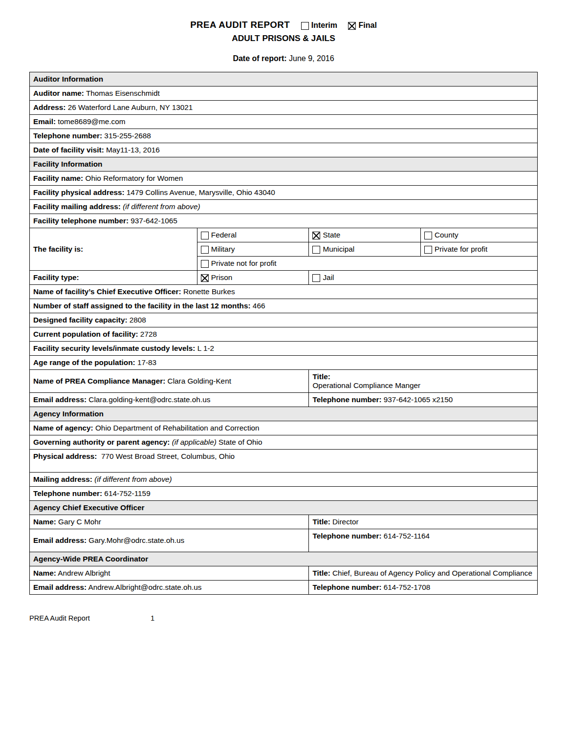PREA AUDIT REPORT Interim Final
ADULT PRISONS & JAILS
Date of report: June 9, 2016
| Auditor Information |
| Auditor name: Thomas Eisenschmidt |
| Address: 26 Waterford Lane Auburn, NY 13021 |
| Email: tome8689@me.com |
| Telephone number: 315-255-2688 |
| Date of facility visit: May11-13, 2016 |
| Facility Information |
| Facility name: Ohio Reformatory for Women |
| Facility physical address: 1479 Collins Avenue, Marysville, Ohio 43040 |
| Facility mailing address: (if different from above) |
| Facility telephone number: 937-642-1065 |
| The facility is: | Federal | State | County |
| Military | Municipal | Private for profit |
| Private not for profit |
| Facility type: | Prison | Jail |
| Name of facility’s Chief Executive Officer: Ronette Burkes |
| Number of staff assigned to the facility in the last 12 months: 466 |
| Designed facility capacity: 2808 |
| Current population of facility: 2728 |
| Facility security levels/inmate custody levels: L 1-2 |
| Age range of the population: 17-83 |
| Name of PREA Compliance Manager: Clara Golding-Kent | Title: Operational Compliance Manger |
| Email address: Clara.golding-kent@odrc.state.oh.us | Telephone number: 937-642-1065 x2150 |
| Agency Information |
| Name of agency: Ohio Department of Rehabilitation and Correction |
| Governing authority or parent agency: (if applicable) State of Ohio |
| Physical address: 770 West Broad Street, Columbus, Ohio |
| Mailing address: (if different from above) |
| Telephone number: 614-752-1159 |
| Agency Chief Executive Officer |
| Name: Gary C Mohr | Title: Director |
| Email address: Gary.Mohr@odrc.state.oh.us | Telephone number: 614-752-1164 |
| Agency-Wide PREA Coordinator |
| Name: Andrew Albright | Title: Chief, Bureau of Agency Policy and Operational Compliance |
| Email address: Andrew.Albright@odrc.state.oh.us | Telephone number: 614-752-1708 |
PREA Audit Report 1